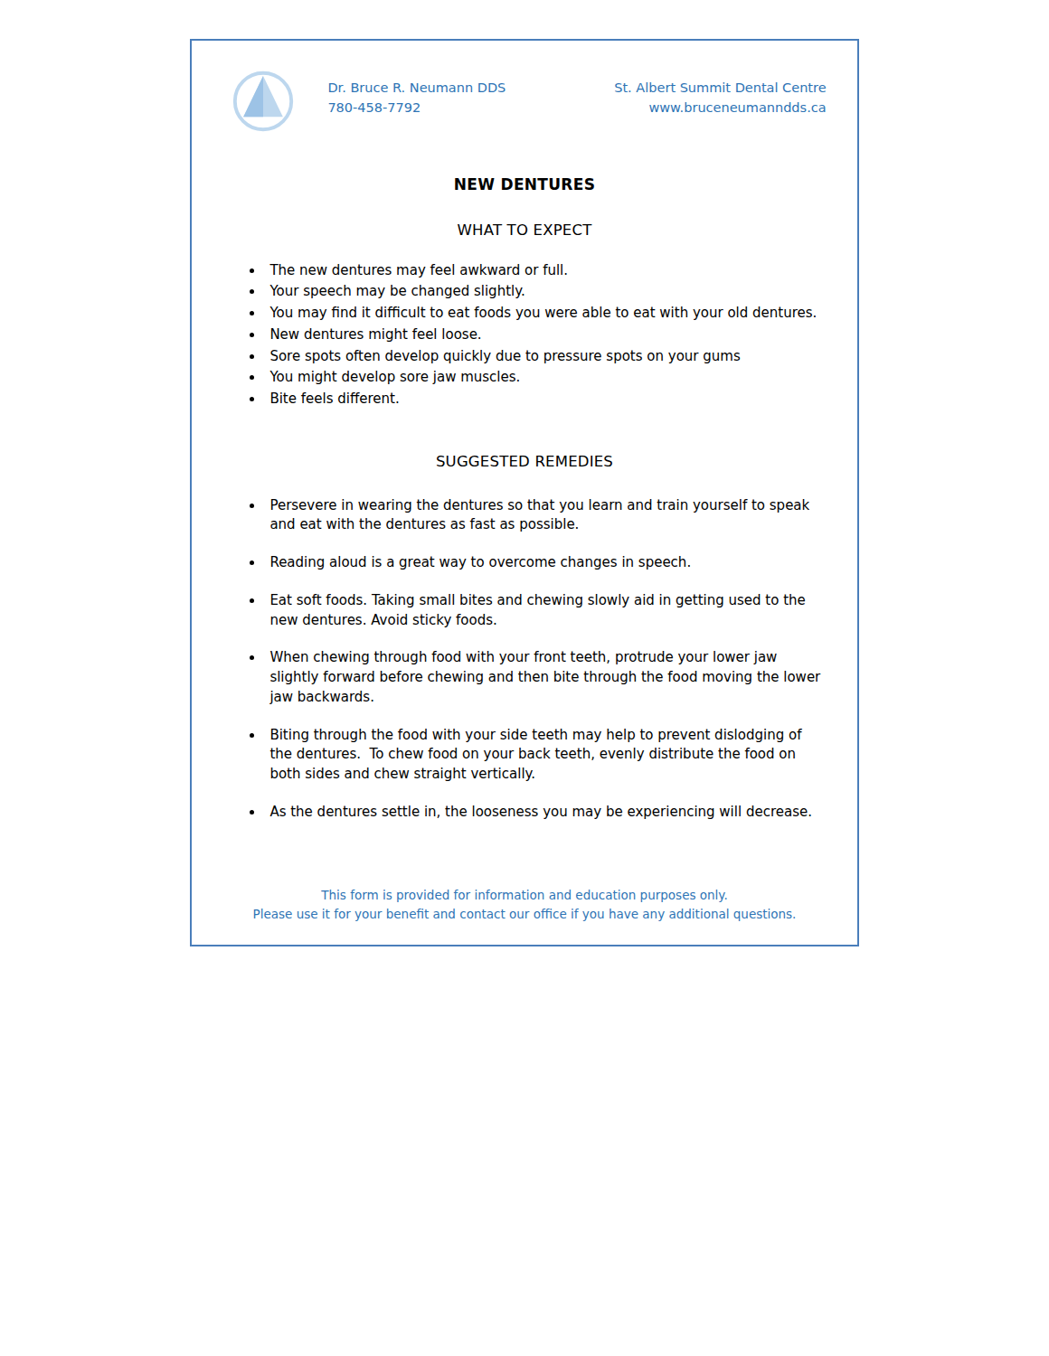Dr. Bruce R. Neumann DDS
780-458-7792
St. Albert Summit Dental Centre
www.bruceneumanndds.ca
NEW DENTURES
WHAT TO EXPECT
The new dentures may feel awkward or full.
Your speech may be changed slightly.
You may find it difficult to eat foods you were able to eat with your old dentures.
New dentures might feel loose.
Sore spots often develop quickly due to pressure spots on your gums
You might develop sore jaw muscles.
Bite feels different.
SUGGESTED REMEDIES
Persevere in wearing the dentures so that you learn and train yourself to speak and eat with the dentures as fast as possible.
Reading aloud is a great way to overcome changes in speech.
Eat soft foods. Taking small bites and chewing slowly aid in getting used to the new dentures. Avoid sticky foods.
When chewing through food with your front teeth, protrude your lower jaw slightly forward before chewing and then bite through the food moving the lower jaw backwards.
Biting through the food with your side teeth may help to prevent dislodging of the dentures. To chew food on your back teeth, evenly distribute the food on both sides and chew straight vertically.
As the dentures settle in, the looseness you may be experiencing will decrease.
This form is provided for information and education purposes only.
Please use it for your benefit and contact our office if you have any additional questions.